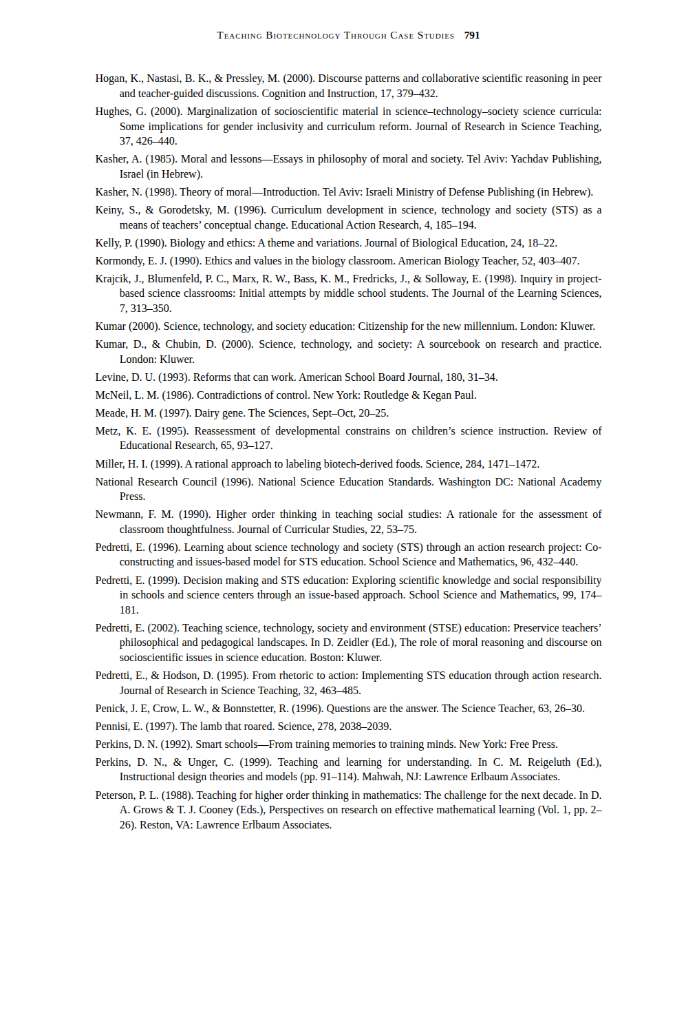Teaching Biotechnology Through Case Studies 791
Hogan, K., Nastasi, B. K., & Pressley, M. (2000). Discourse patterns and collaborative scientific reasoning in peer and teacher-guided discussions. Cognition and Instruction, 17, 379–432.
Hughes, G. (2000). Marginalization of socioscientific material in science–technology–society science curricula: Some implications for gender inclusivity and curriculum reform. Journal of Research in Science Teaching, 37, 426–440.
Kasher, A. (1985). Moral and lessons—Essays in philosophy of moral and society. Tel Aviv: Yachdav Publishing, Israel (in Hebrew).
Kasher, N. (1998). Theory of moral—Introduction. Tel Aviv: Israeli Ministry of Defense Publishing (in Hebrew).
Keiny, S., & Gorodetsky, M. (1996). Curriculum development in science, technology and society (STS) as a means of teachers’ conceptual change. Educational Action Research, 4, 185–194.
Kelly, P. (1990). Biology and ethics: A theme and variations. Journal of Biological Education, 24, 18–22.
Kormondy, E. J. (1990). Ethics and values in the biology classroom. American Biology Teacher, 52, 403–407.
Krajcik, J., Blumenfeld, P. C., Marx, R. W., Bass, K. M., Fredricks, J., & Solloway, E. (1998). Inquiry in project-based science classrooms: Initial attempts by middle school students. The Journal of the Learning Sciences, 7, 313–350.
Kumar (2000). Science, technology, and society education: Citizenship for the new millennium. London: Kluwer.
Kumar, D., & Chubin, D. (2000). Science, technology, and society: A sourcebook on research and practice. London: Kluwer.
Levine, D. U. (1993). Reforms that can work. American School Board Journal, 180, 31–34.
McNeil, L. M. (1986). Contradictions of control. New York: Routledge & Kegan Paul.
Meade, H. M. (1997). Dairy gene. The Sciences, Sept–Oct, 20–25.
Metz, K. E. (1995). Reassessment of developmental constrains on children’s science instruction. Review of Educational Research, 65, 93–127.
Miller, H. I. (1999). A rational approach to labeling biotech-derived foods. Science, 284, 1471–1472.
National Research Council (1996). National Science Education Standards. Washington DC: National Academy Press.
Newmann, F. M. (1990). Higher order thinking in teaching social studies: A rationale for the assessment of classroom thoughtfulness. Journal of Curricular Studies, 22, 53–75.
Pedretti, E. (1996). Learning about science technology and society (STS) through an action research project: Co-constructing and issues-based model for STS education. School Science and Mathematics, 96, 432–440.
Pedretti, E. (1999). Decision making and STS education: Exploring scientific knowledge and social responsibility in schools and science centers through an issue-based approach. School Science and Mathematics, 99, 174–181.
Pedretti, E. (2002). Teaching science, technology, society and environment (STSE) education: Preservice teachers’ philosophical and pedagogical landscapes. In D. Zeidler (Ed.), The role of moral reasoning and discourse on socioscientific issues in science education. Boston: Kluwer.
Pedretti, E., & Hodson, D. (1995). From rhetoric to action: Implementing STS education through action research. Journal of Research in Science Teaching, 32, 463–485.
Penick, J. E, Crow, L. W., & Bonnstetter, R. (1996). Questions are the answer. The Science Teacher, 63, 26–30.
Pennisi, E. (1997). The lamb that roared. Science, 278, 2038–2039.
Perkins, D. N. (1992). Smart schools—From training memories to training minds. New York: Free Press.
Perkins, D. N., & Unger, C. (1999). Teaching and learning for understanding. In C. M. Reigeluth (Ed.), Instructional design theories and models (pp. 91–114). Mahwah, NJ: Lawrence Erlbaum Associates.
Peterson, P. L. (1988). Teaching for higher order thinking in mathematics: The challenge for the next decade. In D. A. Grows & T. J. Cooney (Eds.), Perspectives on research on effective mathematical learning (Vol. 1, pp. 2–26). Reston, VA: Lawrence Erlbaum Associates.